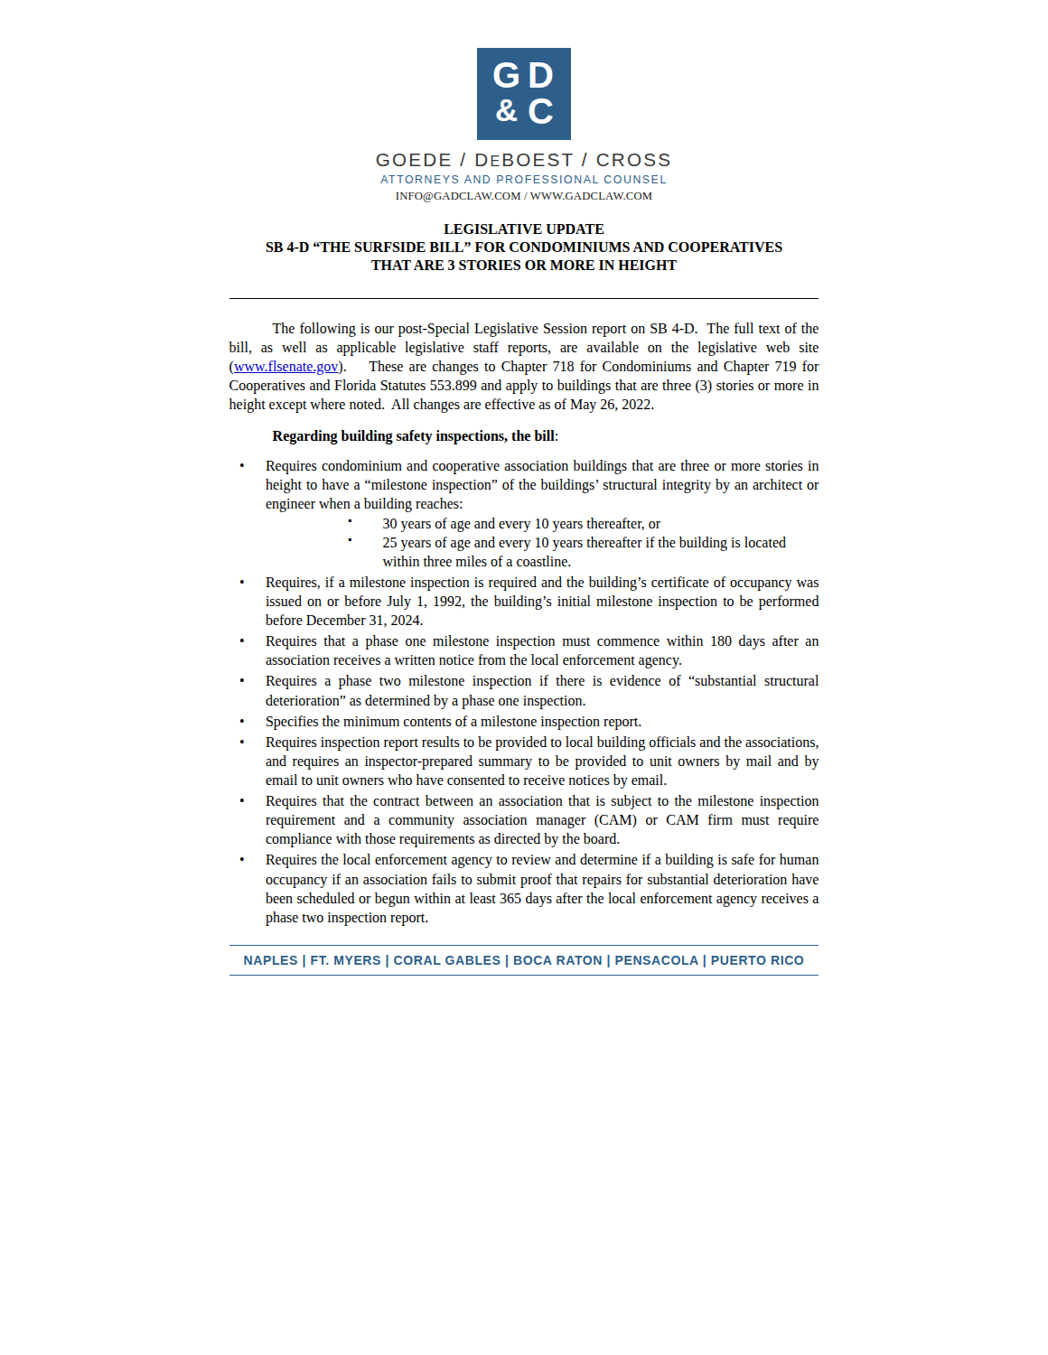| G | D |
| & | C |
GOEDE / DEBOEST / CROSS
ATTORNEYS AND PROFESSIONAL COUNSEL
INFO@GADCLAW.COM / WWW.GADCLAW.COM
LEGISLATIVE UPDATE
SB 4-D “THE SURFSIDE BILL” FOR CONDOMINIUMS AND COOPERATIVES
THAT ARE 3 STORIES OR MORE IN HEIGHT
The following is our post-Special Legislative Session report on SB 4-D. The full text of the bill, as well as applicable legislative staff reports, are available on the legislative web site (www.flsenate.gov). These are changes to Chapter 718 for Condominiums and Chapter 719 for Cooperatives and Florida Statutes 553.899 and apply to buildings that are three (3) stories or more in height except where noted. All changes are effective as of May 26, 2022.
Regarding building safety inspections, the bill:
Requires condominium and cooperative association buildings that are three or more stories in height to have a “milestone inspection” of the buildings’ structural integrity by an architect or engineer when a building reaches:
30 years of age and every 10 years thereafter, or
25 years of age and every 10 years thereafter if the building is located within three miles of a coastline.
Requires, if a milestone inspection is required and the building’s certificate of occupancy was issued on or before July 1, 1992, the building’s initial milestone inspection to be performed before December 31, 2024.
Requires that a phase one milestone inspection must commence within 180 days after an association receives a written notice from the local enforcement agency.
Requires a phase two milestone inspection if there is evidence of “substantial structural deterioration” as determined by a phase one inspection.
Specifies the minimum contents of a milestone inspection report.
Requires inspection report results to be provided to local building officials and the associations, and requires an inspector-prepared summary to be provided to unit owners by mail and by email to unit owners who have consented to receive notices by email.
Requires that the contract between an association that is subject to the milestone inspection requirement and a community association manager (CAM) or CAM firm must require compliance with those requirements as directed by the board.
Requires the local enforcement agency to review and determine if a building is safe for human occupancy if an association fails to submit proof that repairs for substantial deterioration have been scheduled or begun within at least 365 days after the local enforcement agency receives a phase two inspection report.
NAPLES | FT. MYERS | CORAL GABLES | BOCA RATON | PENSACOLA | PUERTO RICO